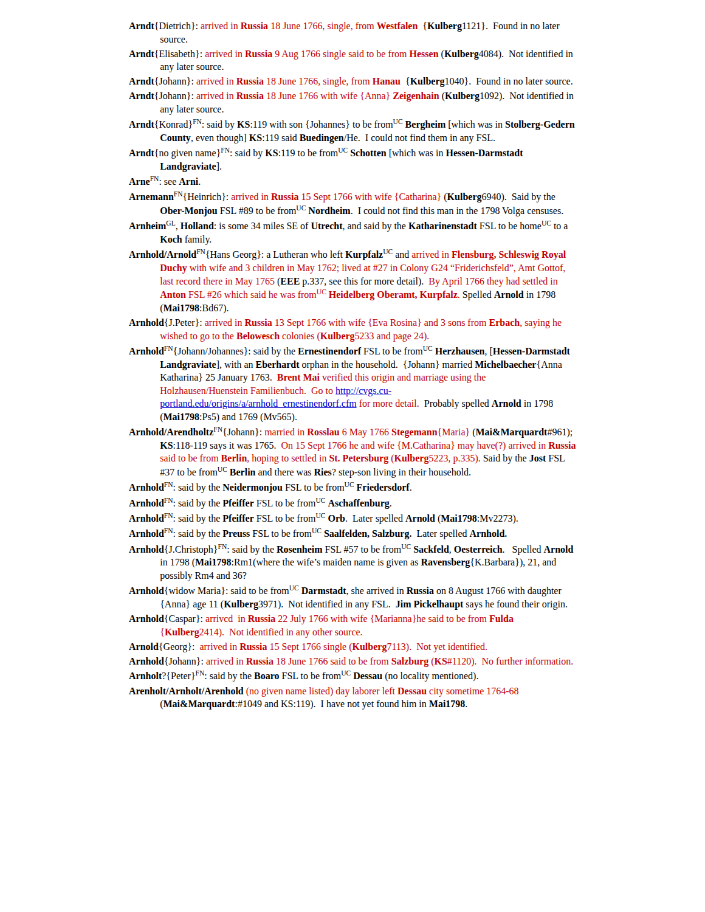Arndt{Dietrich}: arrived in Russia 18 June 1766, single, from Westfalen {Kulberg1121}. Found in no later source.
Arndt{Elisabeth}: arrived in Russia 9 Aug 1766 single said to be from Hessen (Kulberg4084). Not identified in any later source.
Arndt{Johann}: arrived in Russia 18 June 1766, single, from Hanau {Kulberg1040}. Found in no later source.
Arndt{Johann}: arrived in Russia 18 June 1766 with wife {Anna} Zeigenhain (Kulberg1092). Not identified in any later source.
Arndt{Konrad}FN: said by KS:119 with son {Johannes} to be fromUC Bergheim [which was in Stolberg-Gedern County, even though] KS:119 said Buedingen/He. I could not find them in any FSL.
Arndt{no given name}FN: said by KS:119 to be fromUC Schotten [which was in Hessen-Darmstadt Landgraviate].
Arne FN: see Arni.
Arnemann FN{Heinrich}: arrived in Russia 15 Sept 1766 with wife {Catharina} (Kulberg6940). Said by the Ober-Monjou FSL #89 to be fromUC Nordheim. I could not find this man in the 1798 Volga censuses.
Arnheim GL, Holland: is some 34 miles SE of Utrecht, and said by the Katharinenstadt FSL to be homeUC to a Koch family.
Arnhold/Arnold FN{Hans Georg}: a Lutheran who left Kurpfalz UC and arrived in Flensburg, Schleswig Royal Duchy with wife and 3 children in May 1762; lived at #27 in Colony G24 “Friderichsfeld”, Amt Gottof, last record there in May 1765 (EEE p.337, see this for more detail). By April 1766 they had settled in Anton FSL #26 which said he was fromUC Heidelberg Oberamt, Kurpfalz. Spelled Arnold in 1798 (Mai1798:Bd67).
Arnhold{J.Peter}: arrived in Russia 13 Sept 1766 with wife {Eva Rosina} and 3 sons from Erbach, saying he wished to go to the Belowesch colonies (Kulberg5233 and page 24).
Arnhold FN{Johann/Johannes}: said by the Ernestinendorf FSL to be fromUC Herzhausen, [Hessen-Darmstadt Landgraviate], with an Eberhardt orphan in the household. {Johann} married Michelbaecher{Anna Katharina} 25 January 1763. Brent Mai verified this origin and marriage using the Holzhausen/Huenstein Familienbuch. Go to http://cvgs.cu-portland.edu/origins/a/arnhold_ernestinendorf.cfm for more detail. Probably spelled Arnold in 1798 (Mai1798:Ps5) and 1769 (Mv565).
Arnhold/Arendholtz FN{Johann}: married in Rosslau 6 May 1766 Stegemann{Maria} (Mai&Marquardt#961); KS:118-119 says it was 1765. On 15 Sept 1766 he and wife {M.Catharina} may have(?) arrived in Russia said to be from Berlin, hoping to settled in St. Petersburg (Kulberg5223, p.335). Said by the Jost FSL #37 to be fromUC Berlin and there was Ries? step-son living in their household.
Arnhold FN: said by the Neidermonjou FSL to be fromUC Friedersdorf.
Arnhold FN: said by the Pfeiffer FSL to be fromUC Aschaffenburg.
Arnhold FN: said by the Pfeiffer FSL to be fromUC Orb. Later spelled Arnold (Mai1798:Mv2273).
Arnhold FN: said by the Preuss FSL to be fromUC Saalfelden, Salzburg. Later spelled Arnhold.
Arnhold{J.Christoph}FN: said by the Rosenheim FSL #57 to be fromUC Sackfeld, Oesterreich. Spelled Arnold in 1798 (Mai1798:Rm1(where the wife’s maiden name is given as Ravensberg{K.Barbara}), 21, and possibly Rm4 and 36?
Arnhold{widow Maria}: said to be fromUC Darmstadt, she arrived in Russia on 8 August 1766 with daughter {Anna} age 11 (Kulberg3971). Not identified in any FSL. Jim Pickelhaupt says he found their origin.
Arnhold{Caspar}: arrivcd in Russia 22 July 1766 with wife {Marianna}he said to be from Fulda {Kulberg2414). Not identified in any other source.
Arnold{Georg}: arrived in Russia 15 Sept 1766 single (Kulberg7113). Not yet identified.
Arnhold{Johann}: arrived in Russia 18 June 1766 said to be from Salzburg (KS#1120). No further information.
Arnholt?{Peter}FN: said by the Boaro FSL to be fromUC Dessau (no locality mentioned).
Arenholt/Arnholt/Arenhold (no given name listed) day laborer left Dessau city sometime 1764-68 (Mai&Marquardt:#1049 and KS:119). I have not yet found him in Mai1798.